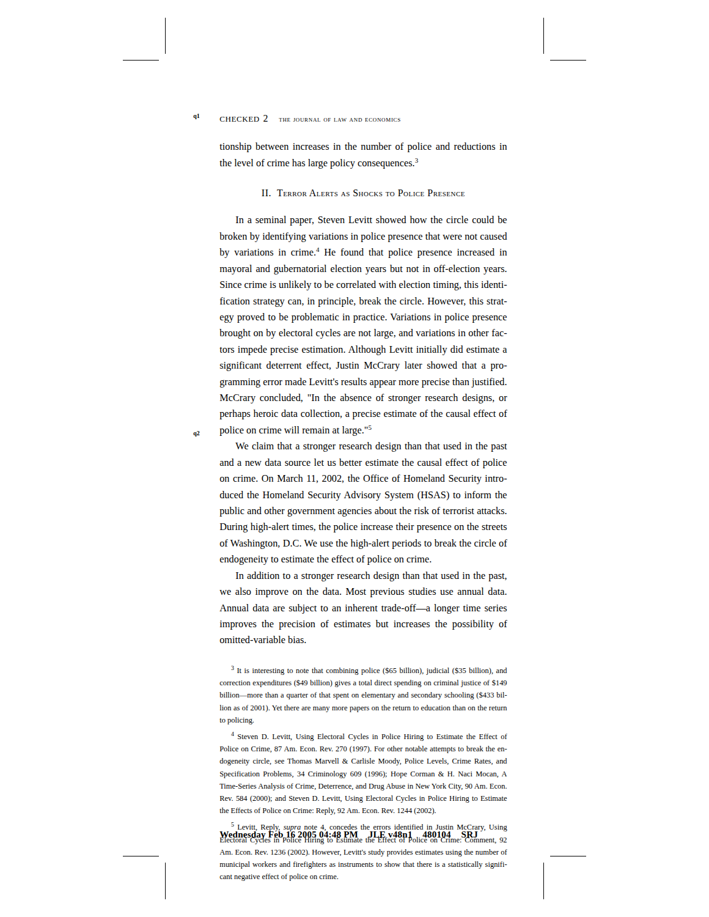CHECKED 2 the journal of law and economics
tionship between increases in the number of police and reductions in the level of crime has large policy consequences.3
II. Terror Alerts as Shocks to Police Presence
q1 In a seminal paper, Steven Levitt showed how the circle could be broken by identifying variations in police presence that were not caused by variations in crime.4 He found that police presence increased in mayoral and gubernatorial election years but not in off-election years. Since crime is unlikely to be correlated with election timing, this identification strategy can, in principle, break the circle. However, this strategy proved to be problematic in practice. Variations in police presence brought on by electoral cycles are not large, and variations in other factors impede precise estimation. Although Levitt initially did estimate a significant deterrent effect, Justin McCrary later showed that a programming error made Levitt's results appear more precise than justified. McCrary concluded, "In the absence of stronger research designs, or perhaps heroic data collection, a precise estimate of the causal effect of police on crime will remain at large."5
q2 We claim that a stronger research design than that used in the past and a new data source let us better estimate the causal effect of police on crime. On March 11, 2002, the Office of Homeland Security introduced the Homeland Security Advisory System (HSAS) to inform the public and other government agencies about the risk of terrorist attacks. During high-alert times, the police increase their presence on the streets of Washington, D.C. We use the high-alert periods to break the circle of endogeneity to estimate the effect of police on crime.
In addition to a stronger research design than that used in the past, we also improve on the data. Most previous studies use annual data. Annual data are subject to an inherent trade-off—a longer time series improves the precision of estimates but increases the possibility of omitted-variable bias.
3 It is interesting to note that combining police ($65 billion), judicial ($35 billion), and correction expenditures ($49 billion) gives a total direct spending on criminal justice of $149 billion—more than a quarter of that spent on elementary and secondary schooling ($433 billion as of 2001). Yet there are many more papers on the return to education than on the return to policing.
4 Steven D. Levitt, Using Electoral Cycles in Police Hiring to Estimate the Effect of Police on Crime, 87 Am. Econ. Rev. 270 (1997). For other notable attempts to break the endogeneity circle, see Thomas Marvell & Carlisle Moody, Police Levels, Crime Rates, and Specification Problems, 34 Criminology 609 (1996); Hope Corman & H. Naci Mocan, A Time-Series Analysis of Crime, Deterrence, and Drug Abuse in New York City, 90 Am. Econ. Rev. 584 (2000); and Steven D. Levitt, Using Electoral Cycles in Police Hiring to Estimate the Effects of Police on Crime: Reply, 92 Am. Econ. Rev. 1244 (2002).
5 Levitt, Reply, supra note 4, concedes the errors identified in Justin McCrary, Using Electoral Cycles in Police Hiring to Estimate the Effect of Police on Crime: Comment, 92 Am. Econ. Rev. 1236 (2002). However, Levitt's study provides estimates using the number of municipal workers and firefighters as instruments to show that there is a statistically significant negative effect of police on crime.
Wednesday Feb 16 2005 04:48 PM JLE v48n1480104 SRJ